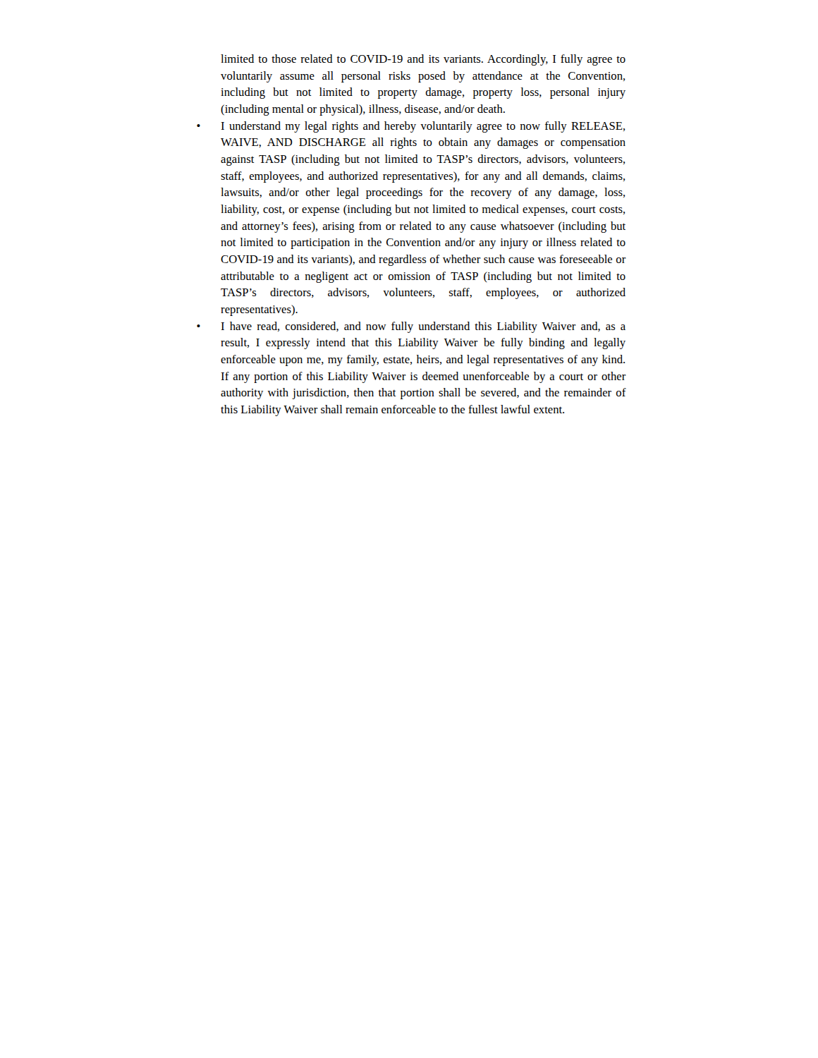limited to those related to COVID-19 and its variants. Accordingly, I fully agree to voluntarily assume all personal risks posed by attendance at the Convention, including but not limited to property damage, property loss, personal injury (including mental or physical), illness, disease, and/or death.
•I understand my legal rights and hereby voluntarily agree to now fully RELEASE, WAIVE, AND DISCHARGE all rights to obtain any damages or compensation against TASP (including but not limited to TASP’s directors, advisors, volunteers, staff, employees, and authorized representatives), for any and all demands, claims, lawsuits, and/or other legal proceedings for the recovery of any damage, loss, liability, cost, or expense (including but not limited to medical expenses, court costs, and attorney’s fees), arising from or related to any cause whatsoever (including but not limited to participation in the Convention and/or any injury or illness related to COVID-19 and its variants), and regardless of whether such cause was foreseeable or attributable to a negligent act or omission of TASP (including but not limited to TASP’s directors, advisors, volunteers, staff, employees, or authorized representatives).
•I have read, considered, and now fully understand this Liability Waiver and, as a result, I expressly intend that this Liability Waiver be fully binding and legally enforceable upon me, my family, estate, heirs, and legal representatives of any kind. If any portion of this Liability Waiver is deemed unenforceable by a court or other authority with jurisdiction, then that portion shall be severed, and the remainder of this Liability Waiver shall remain enforceable to the fullest lawful extent.